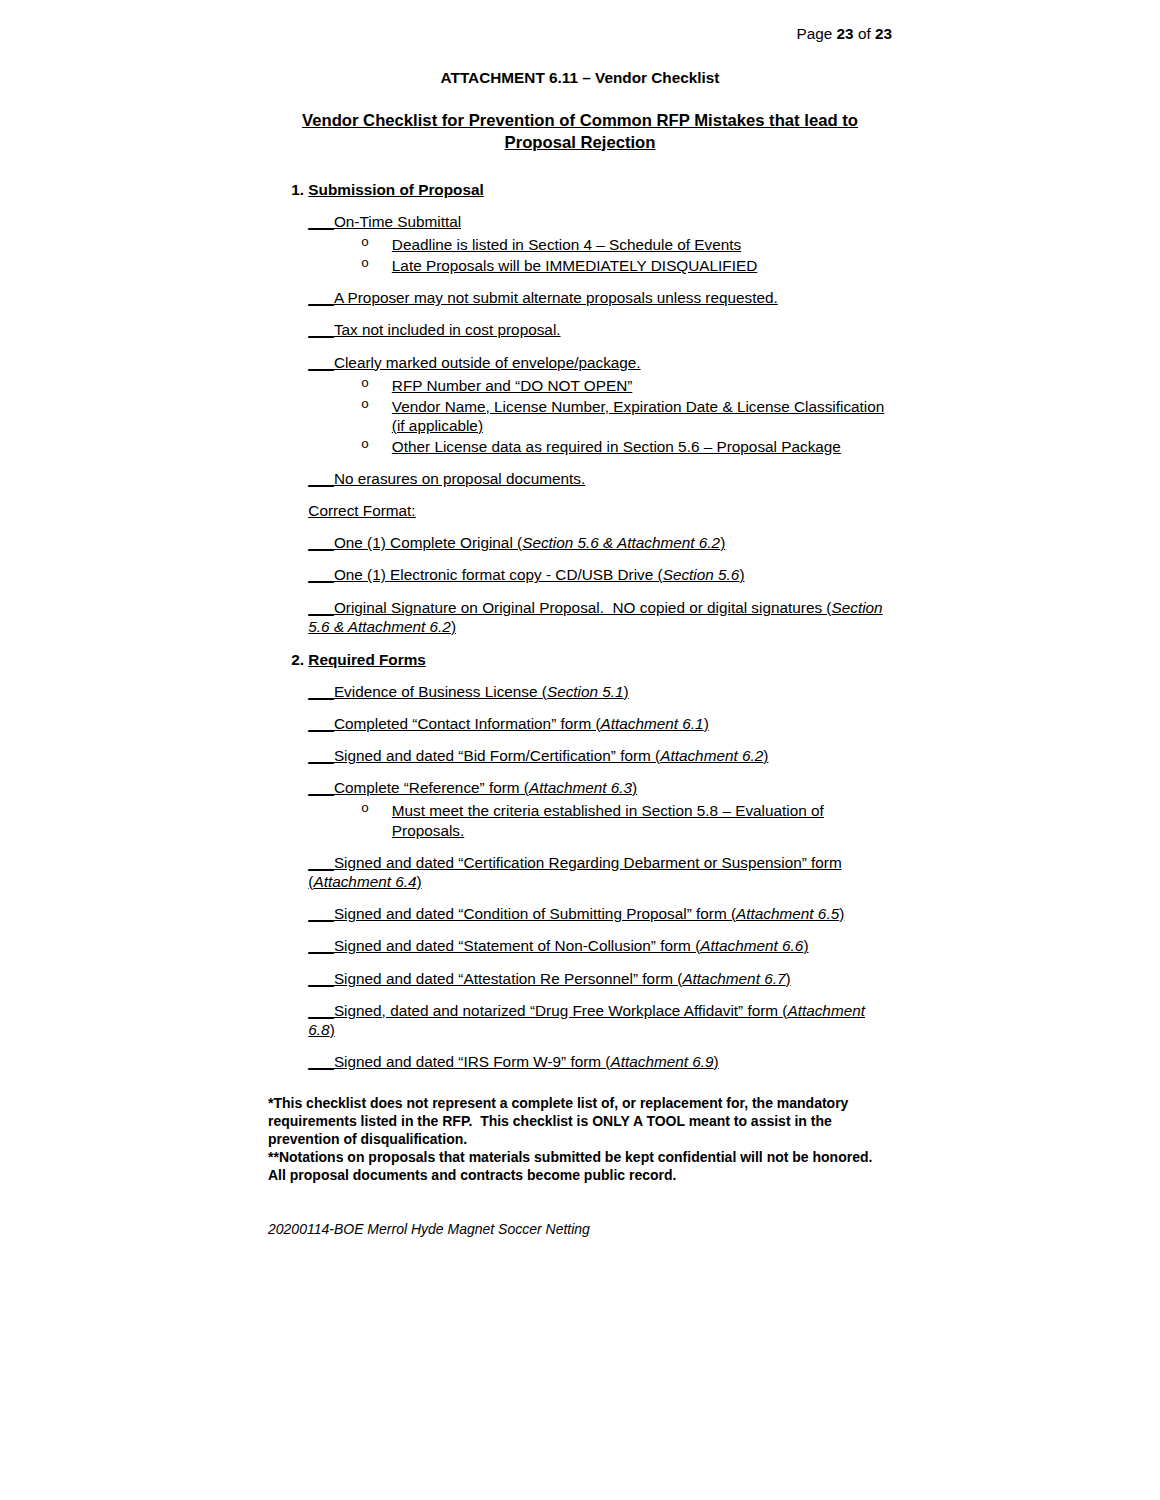Page 23 of 23
ATTACHMENT 6.11 – Vendor Checklist
Vendor Checklist for Prevention of Common RFP Mistakes that lead to Proposal Rejection
Submission of Proposal
On-Time Submittal
Deadline is listed in Section 4 – Schedule of Events
Late Proposals will be IMMEDIATELY DISQUALIFIED
A Proposer may not submit alternate proposals unless requested.
Tax not included in cost proposal.
Clearly marked outside of envelope/package.
RFP Number and “DO NOT OPEN”
Vendor Name, License Number, Expiration Date & License Classification (if applicable)
Other License data as required in Section 5.6 – Proposal Package
No erasures on proposal documents.
Correct Format:
One (1) Complete Original (Section 5.6 & Attachment 6.2)
One (1) Electronic format copy - CD/USB Drive (Section 5.6)
Original Signature on Original Proposal. NO copied or digital signatures (Section 5.6 & Attachment 6.2)
Required Forms
Evidence of Business License (Section 5.1)
Completed “Contact Information” form (Attachment 6.1)
Signed and dated “Bid Form/Certification” form (Attachment 6.2)
Complete “Reference” form (Attachment 6.3)
Must meet the criteria established in Section 5.8 – Evaluation of Proposals.
Signed and dated “Certification Regarding Debarment or Suspension” form (Attachment 6.4)
Signed and dated “Condition of Submitting Proposal” form (Attachment 6.5)
Signed and dated “Statement of Non-Collusion” form (Attachment 6.6)
Signed and dated “Attestation Re Personnel” form (Attachment 6.7)
Signed, dated and notarized “Drug Free Workplace Affidavit” form (Attachment 6.8)
Signed and dated “IRS Form W-9” form (Attachment 6.9)
*This checklist does not represent a complete list of, or replacement for, the mandatory requirements listed in the RFP. This checklist is ONLY A TOOL meant to assist in the prevention of disqualification.
**Notations on proposals that materials submitted be kept confidential will not be honored. All proposal documents and contracts become public record.
20200114-BOE Merrol Hyde Magnet Soccer Netting